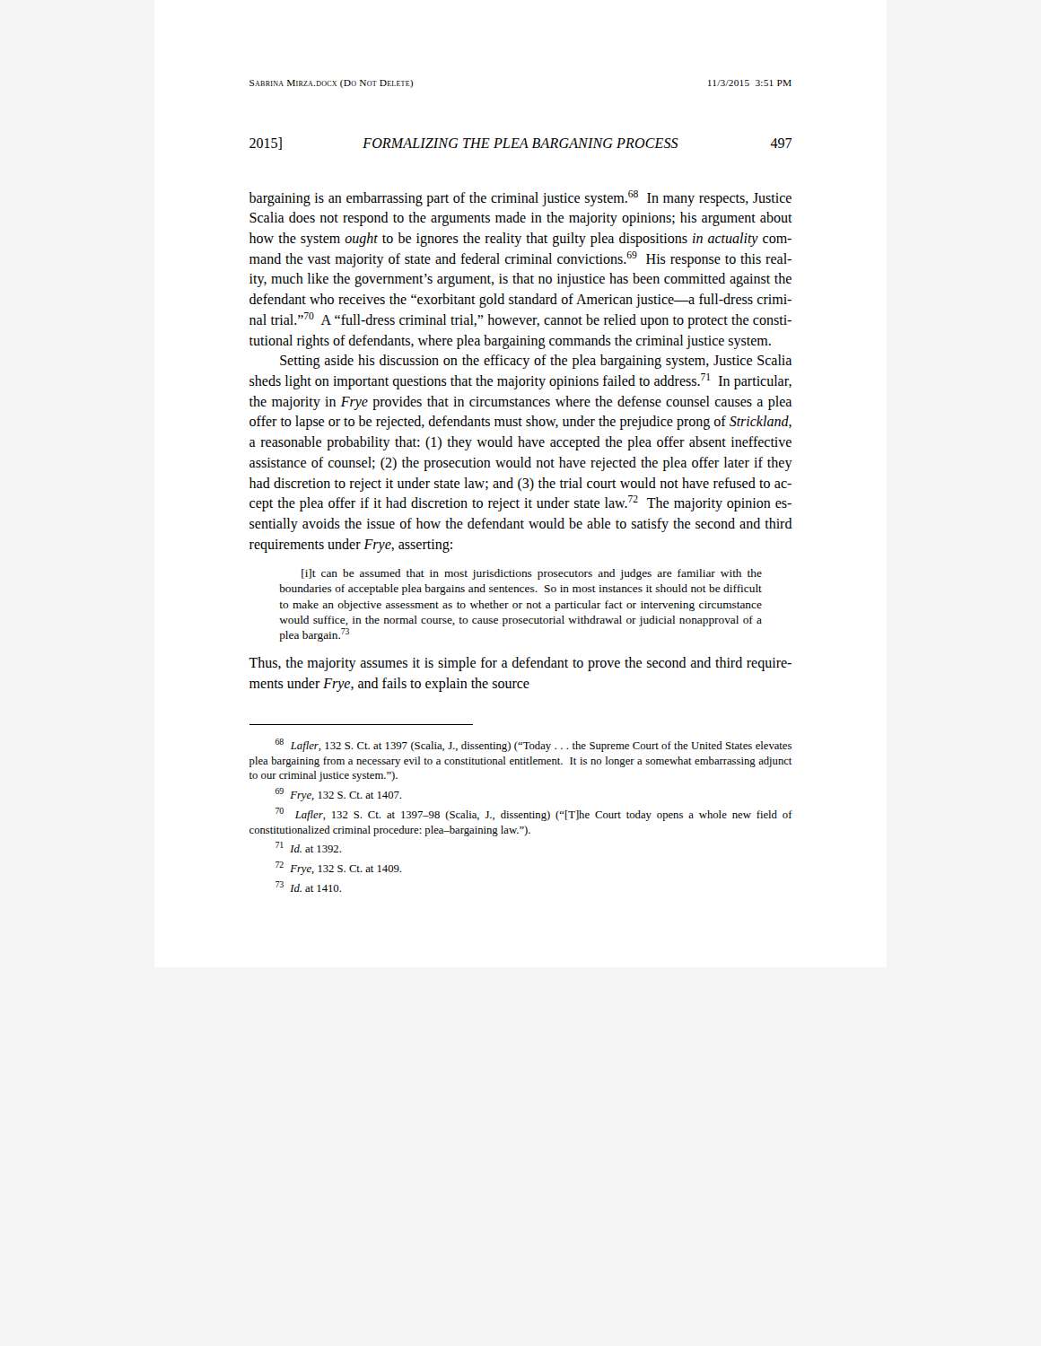Sabrina Mirza.docx (Do Not Delete) 11/3/2015 3:51 PM
2015] FORMALIZING THE PLEA BARGANING PROCESS 497
bargaining is an embarrassing part of the criminal justice system.68 In many respects, Justice Scalia does not respond to the arguments made in the majority opinions; his argument about how the system ought to be ignores the reality that guilty plea dispositions in actuality command the vast majority of state and federal criminal convictions.69 His response to this reality, much like the government’s argument, is that no injustice has been committed against the defendant who receives the “exorbitant gold standard of American justice—a full-dress criminal trial.”70 A “full-dress criminal trial,” however, cannot be relied upon to protect the constitutional rights of defendants, where plea bargaining commands the criminal justice system.
Setting aside his discussion on the efficacy of the plea bargaining system, Justice Scalia sheds light on important questions that the majority opinions failed to address.71 In particular, the majority in Frye provides that in circumstances where the defense counsel causes a plea offer to lapse or to be rejected, defendants must show, under the prejudice prong of Strickland, a reasonable probability that: (1) they would have accepted the plea offer absent ineffective assistance of counsel; (2) the prosecution would not have rejected the plea offer later if they had discretion to reject it under state law; and (3) the trial court would not have refused to accept the plea offer if it had discretion to reject it under state law.72 The majority opinion essentially avoids the issue of how the defendant would be able to satisfy the second and third requirements under Frye, asserting:
[i]t can be assumed that in most jurisdictions prosecutors and judges are familiar with the boundaries of acceptable plea bargains and sentences. So in most instances it should not be difficult to make an objective assessment as to whether or not a particular fact or intervening circumstance would suffice, in the normal course, to cause prosecutorial withdrawal or judicial nonapproval of a plea bargain.73
Thus, the majority assumes it is simple for a defendant to prove the second and third requirements under Frye, and fails to explain the source
68 Lafler, 132 S. Ct. at 1397 (Scalia, J., dissenting) (“Today . . . the Supreme Court of the United States elevates plea bargaining from a necessary evil to a constitutional entitlement. It is no longer a somewhat embarrassing adjunct to our criminal justice system.”).
69 Frye, 132 S. Ct. at 1407.
70 Lafler, 132 S. Ct. at 1397–98 (Scalia, J., dissenting) (“[T]he Court today opens a whole new field of constitutionalized criminal procedure: plea–bargaining law.”).
71 Id. at 1392.
72 Frye, 132 S. Ct. at 1409.
73 Id. at 1410.